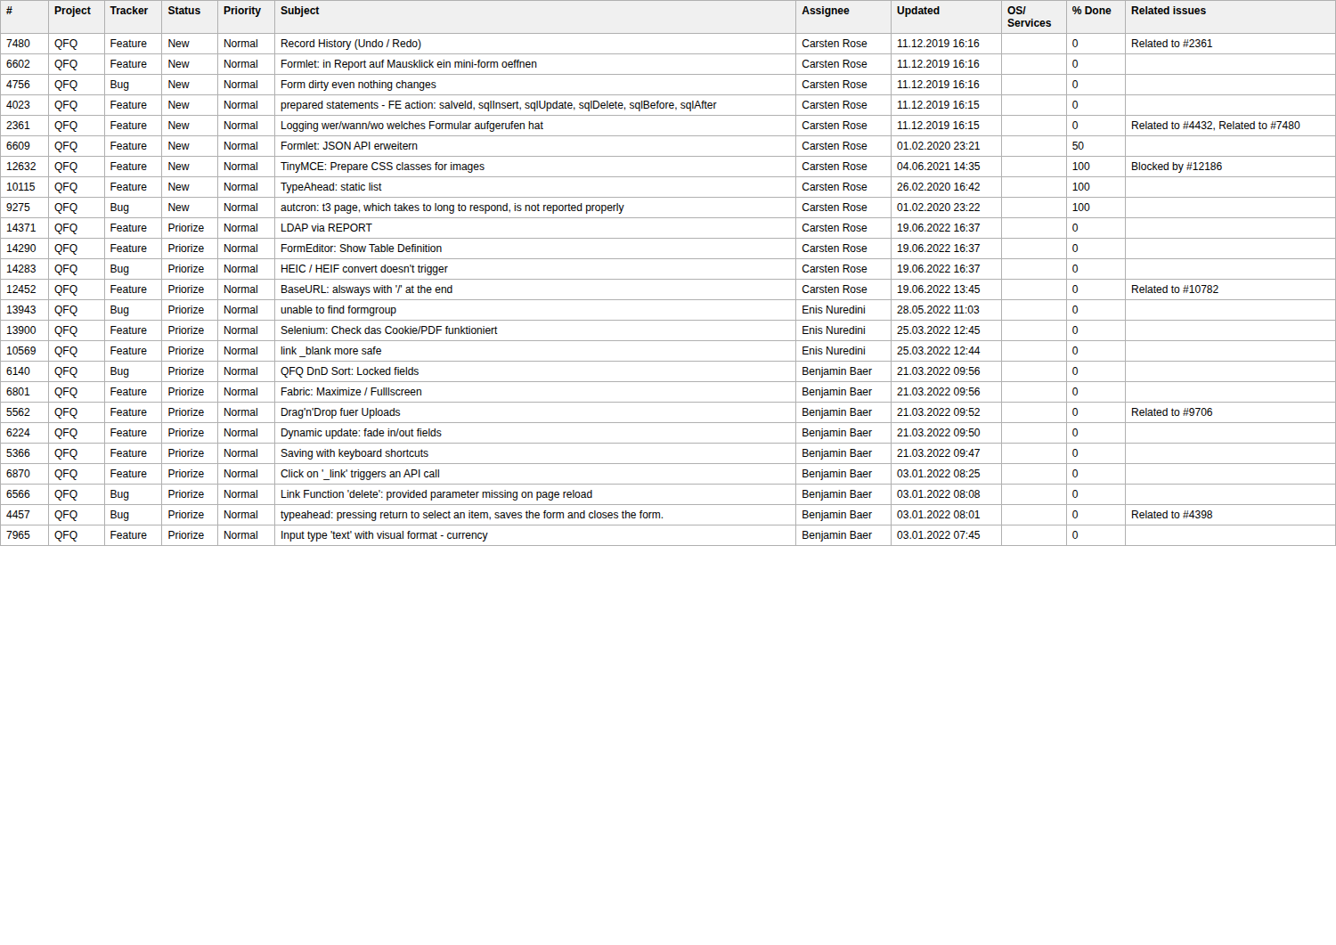| # | Project | Tracker | Status | Priority | Subject | Assignee | Updated | OS/ Services | % Done | Related issues |
| --- | --- | --- | --- | --- | --- | --- | --- | --- | --- | --- |
| 7480 | QFQ | Feature | New | Normal | Record History (Undo / Redo) | Carsten Rose | 11.12.2019 16:16 | | 0 | Related to #2361 |
| 6602 | QFQ | Feature | New | Normal | Formlet: in Report auf Mausklick ein mini-form oeffnen | Carsten Rose | 11.12.2019 16:16 | | 0 | |
| 4756 | QFQ | Bug | New | Normal | Form dirty even nothing changes | Carsten Rose | 11.12.2019 16:16 | | 0 | |
| 4023 | QFQ | Feature | New | Normal | prepared statements - FE action: salveld, sqlInsert, sqlUpdate, sqlDelete, sqlBefore, sqlAfter | Carsten Rose | 11.12.2019 16:15 | | 0 | |
| 2361 | QFQ | Feature | New | Normal | Logging wer/wann/wo welches Formular aufgerufen hat | Carsten Rose | 11.12.2019 16:15 | | 0 | Related to #4432, Related to #7480 |
| 6609 | QFQ | Feature | New | Normal | Formlet: JSON API erweitern | Carsten Rose | 01.02.2020 23:21 | | 50 | |
| 12632 | QFQ | Feature | New | Normal | TinyMCE: Prepare CSS classes for images | Carsten Rose | 04.06.2021 14:35 | | 100 | Blocked by #12186 |
| 10115 | QFQ | Feature | New | Normal | TypeAhead: static list | Carsten Rose | 26.02.2020 16:42 | | 100 | |
| 9275 | QFQ | Bug | New | Normal | autcron: t3 page, which takes to long to respond, is not reported properly | Carsten Rose | 01.02.2020 23:22 | | 100 | |
| 14371 | QFQ | Feature | Priorize | Normal | LDAP via REPORT | Carsten Rose | 19.06.2022 16:37 | | 0 | |
| 14290 | QFQ | Feature | Priorize | Normal | FormEditor: Show Table Definition | Carsten Rose | 19.06.2022 16:37 | | 0 | |
| 14283 | QFQ | Bug | Priorize | Normal | HEIC / HEIF convert doesn't trigger | Carsten Rose | 19.06.2022 16:37 | | 0 | |
| 12452 | QFQ | Feature | Priorize | Normal | BaseURL: alsways with '/' at the end | Carsten Rose | 19.06.2022 13:45 | | 0 | Related to #10782 |
| 13943 | QFQ | Bug | Priorize | Normal | unable to find formgroup | Enis Nuredini | 28.05.2022 11:03 | | 0 | |
| 13900 | QFQ | Feature | Priorize | Normal | Selenium: Check das Cookie/PDF funktioniert | Enis Nuredini | 25.03.2022 12:45 | | 0 | |
| 10569 | QFQ | Feature | Priorize | Normal | link _blank more safe | Enis Nuredini | 25.03.2022 12:44 | | 0 | |
| 6140 | QFQ | Bug | Priorize | Normal | QFQ DnD Sort: Locked fields | Benjamin Baer | 21.03.2022 09:56 | | 0 | |
| 6801 | QFQ | Feature | Priorize | Normal | Fabric: Maximize / Fulllscreen | Benjamin Baer | 21.03.2022 09:56 | | 0 | |
| 5562 | QFQ | Feature | Priorize | Normal | Drag'n'Drop fuer Uploads | Benjamin Baer | 21.03.2022 09:52 | | 0 | Related to #9706 |
| 6224 | QFQ | Feature | Priorize | Normal | Dynamic update: fade in/out fields | Benjamin Baer | 21.03.2022 09:50 | | 0 | |
| 5366 | QFQ | Feature | Priorize | Normal | Saving with keyboard shortcuts | Benjamin Baer | 21.03.2022 09:47 | | 0 | |
| 6870 | QFQ | Feature | Priorize | Normal | Click on '_link' triggers an API call | Benjamin Baer | 03.01.2022 08:25 | | 0 | |
| 6566 | QFQ | Bug | Priorize | Normal | Link Function 'delete': provided parameter missing on page reload | Benjamin Baer | 03.01.2022 08:08 | | 0 | |
| 4457 | QFQ | Bug | Priorize | Normal | typeahead: pressing return to select an item, saves the form and closes the form. | Benjamin Baer | 03.01.2022 08:01 | | 0 | Related to #4398 |
| 7965 | QFQ | Feature | Priorize | Normal | Input type 'text' with visual format - currency | Benjamin Baer | 03.01.2022 07:45 | | 0 | |